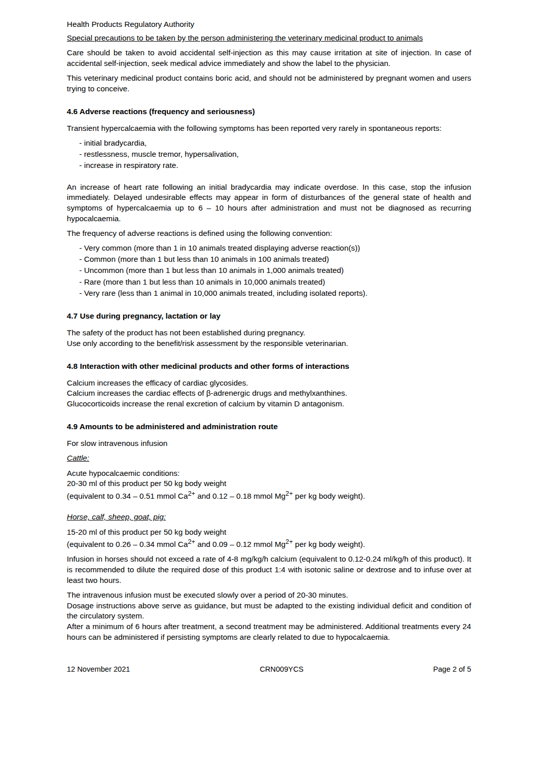Health Products Regulatory Authority
Special precautions to be taken by the person administering the veterinary medicinal product to animals
Care should be taken to avoid accidental self-injection as this may cause irritation at site of injection. In case of accidental self-injection, seek medical advice immediately and show the label to the physician.
This veterinary medicinal product contains boric acid, and should not be administered by pregnant women and users trying to conceive.
4.6 Adverse reactions (frequency and seriousness)
Transient hypercalcaemia with the following symptoms has been reported very rarely in spontaneous reports:
initial bradycardia,
restlessness, muscle tremor, hypersalivation,
increase in respiratory rate.
An increase of heart rate following an initial bradycardia may indicate overdose. In this case, stop the infusion immediately. Delayed undesirable effects may appear in form of disturbances of the general state of health and symptoms of hypercalcaemia up to 6 – 10 hours after administration and must not be diagnosed as recurring hypocalcaemia.
The frequency of adverse reactions is defined using the following convention:
Very common (more than 1 in 10 animals treated displaying adverse reaction(s))
Common (more than 1 but less than 10 animals in 100 animals treated)
Uncommon (more than 1 but less than 10 animals in 1,000 animals treated)
Rare (more than 1 but less than 10 animals in 10,000 animals treated)
Very rare (less than 1 animal in 10,000 animals treated, including isolated reports).
4.7 Use during pregnancy, lactation or lay
The safety of the product has not been established during pregnancy.
Use only according to the benefit/risk assessment by the responsible veterinarian.
4.8 Interaction with other medicinal products and other forms of interactions
Calcium increases the efficacy of cardiac glycosides.
Calcium increases the cardiac effects of β-adrenergic drugs and methylxanthines.
Glucocorticoids increase the renal excretion of calcium by vitamin D antagonism.
4.9 Amounts to be administered and administration route
For slow intravenous infusion
Cattle:
Acute hypocalcaemic conditions:
20-30 ml of this product per 50 kg body weight
(equivalent to 0.34 – 0.51 mmol Ca2+ and 0.12 – 0.18 mmol Mg2+ per kg body weight).
Horse, calf, sheep, goat, pig:
15-20 ml of this product per 50 kg body weight
(equivalent to 0.26 – 0.34 mmol Ca2+ and 0.09 – 0.12 mmol Mg2+ per kg body weight).
Infusion in horses should not exceed a rate of 4-8 mg/kg/h calcium (equivalent to 0.12-0.24 ml/kg/h of this product). It is recommended to dilute the required dose of this product 1:4 with isotonic saline or dextrose and to infuse over at least two hours.
The intravenous infusion must be executed slowly over a period of 20-30 minutes.
Dosage instructions above serve as guidance, but must be adapted to the existing individual deficit and condition of the circulatory system.
After a minimum of 6 hours after treatment, a second treatment may be administered. Additional treatments every 24 hours can be administered if persisting symptoms are clearly related to due to hypocalcaemia.
12 November 2021 CRN009YCS Page 2 of 5